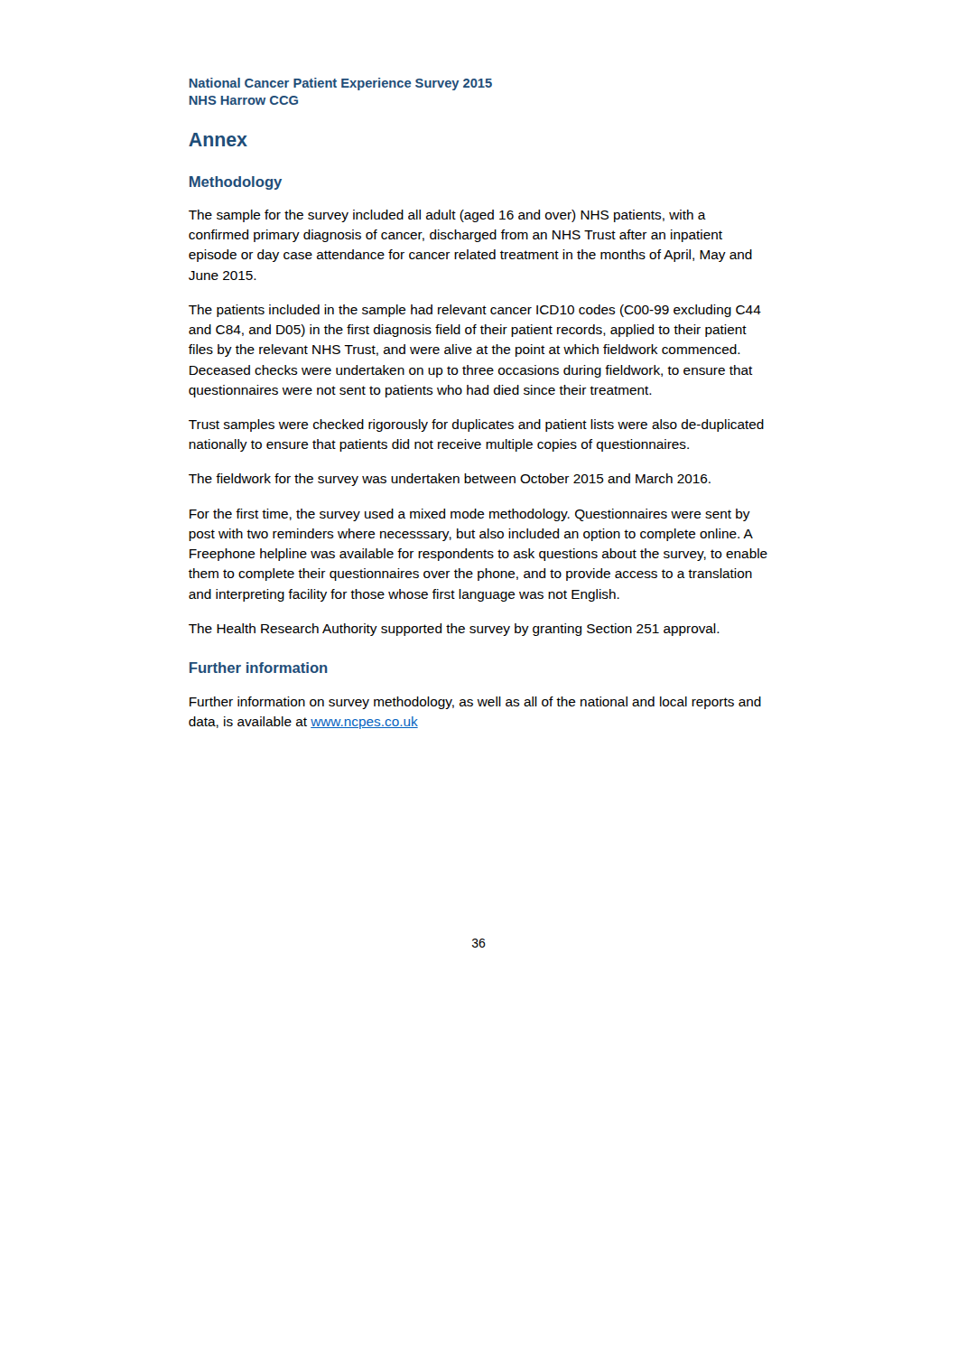National Cancer Patient Experience Survey 2015
NHS Harrow CCG
Annex
Methodology
The sample for the survey included all adult (aged 16 and over) NHS patients, with a confirmed primary diagnosis of cancer, discharged from an NHS Trust after an inpatient episode or day case attendance for cancer related treatment in the months of April, May and June 2015.
The patients included in the sample had relevant cancer ICD10 codes (C00-99 excluding C44 and C84, and D05) in the first diagnosis field of their patient records, applied to their patient files by the relevant NHS Trust, and were alive at the point at which fieldwork commenced. Deceased checks were undertaken on up to three occasions during fieldwork, to ensure that questionnaires were not sent to patients who had died since their treatment.
Trust samples were checked rigorously for duplicates and patient lists were also de-duplicated nationally to ensure that patients did not receive multiple copies of questionnaires.
The fieldwork for the survey was undertaken between October 2015 and March 2016.
For the first time, the survey used a mixed mode methodology. Questionnaires were sent by post with two reminders where necesssary, but also included an option to complete online. A Freephone helpline was available for respondents to ask questions about the survey, to enable them to complete their questionnaires over the phone, and to provide access to a translation and interpreting facility for those whose first language was not English.
The Health Research Authority supported the survey by granting Section 251 approval.
Further information
Further information on survey methodology, as well as all of the national and local reports and data, is available at www.ncpes.co.uk
36